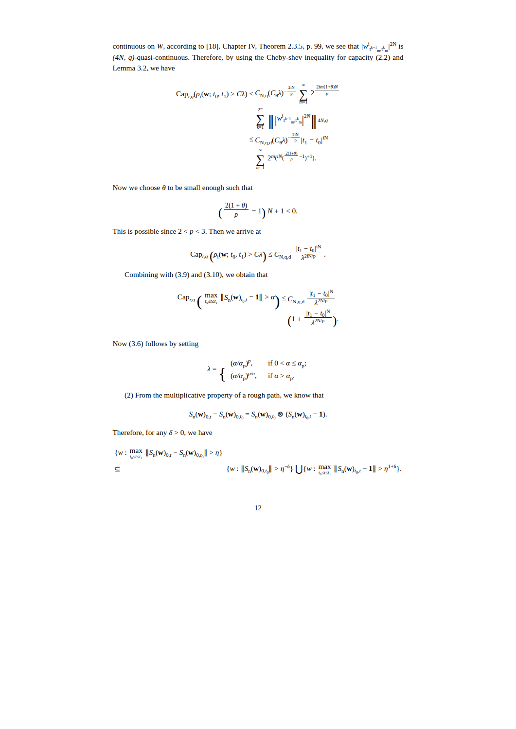continuous on W, according to [18], Chapter IV, Theorem 2.3.5, p. 99, we see that |witk−1m,tkm|2N is (4N, q)-quasi-continuous. Therefore, by using the Cheby-shev inequality for capacity (2.2) and Lemma 3.2, we have
| Cap r,q ( ρ i ( w ; t 0 , t 1 ) > Cλ ) | ≤ | C N,q ( C θ λ ) − 2iN p ∞ ∑ m =1 2 2 im (1+ θ ) N p |
| | | 2 m ∑ k =1 ∥ / w i t k−1 m ,t k m / 2 N ∥ 4 N,q |
| | ≤ | C N,q,d ( C θ λ ) − 2iN p /t 1 − t 0 / iN |
| | | ∞ ∑ m =1 2 m ( iN ( 2(1+ θ ) p −1 ) +1 ) . |
Now we choose θ to be small enough such that
(2(1 + θ) p − 1) N + 1 < 0.
This is possible since 2 < p < 3. Then we arrive at
Capr,q (ρi(w; t0, t1) > Cλ) ≤ CN,q,d |t1 − t0|iN λ2iN/p.
Combining with (3.9) and (3.10), we obtain that
| Cap r,q ( max t 0 ≤t≤t 1 ∥ S n ( w ) t 0 ,t − 1 ∥ > α ) | ≤ | C N,q,d /t 1 − t 0 / N λ 2N/p |
| | | ( 1 + /t 1 − t 0 / N λ 2N/p ) . |
Now (3.6) follows by setting
λ = {
| ( α/α p ) p , | if 0 < α ≤ α p ; |
| ( α/α p ) p/n , | if α > α p . |
(2) From the multiplicative property of a rough path, we know that
Sn(w)0,t − Sn(w)0,t0 = Sn(w)0,t0 ⊗ (Sn(w)t0,t − 1).
Therefore, for any δ > 0, we have
| { w : max t 0 ≤t≤t 1 ∥ S n ( w ) 0, t − S n ( w ) 0, t 0 ∥ > η } | | |
| ⊆ | | { w : ∥ S n ( w ) 0, t 0 ∥ > η −δ } ⋃ { w : max t 0 ≤t≤t 1 ∥ S n ( w ) t 0 ,t − 1 ∥ > η 1+δ }. |
12